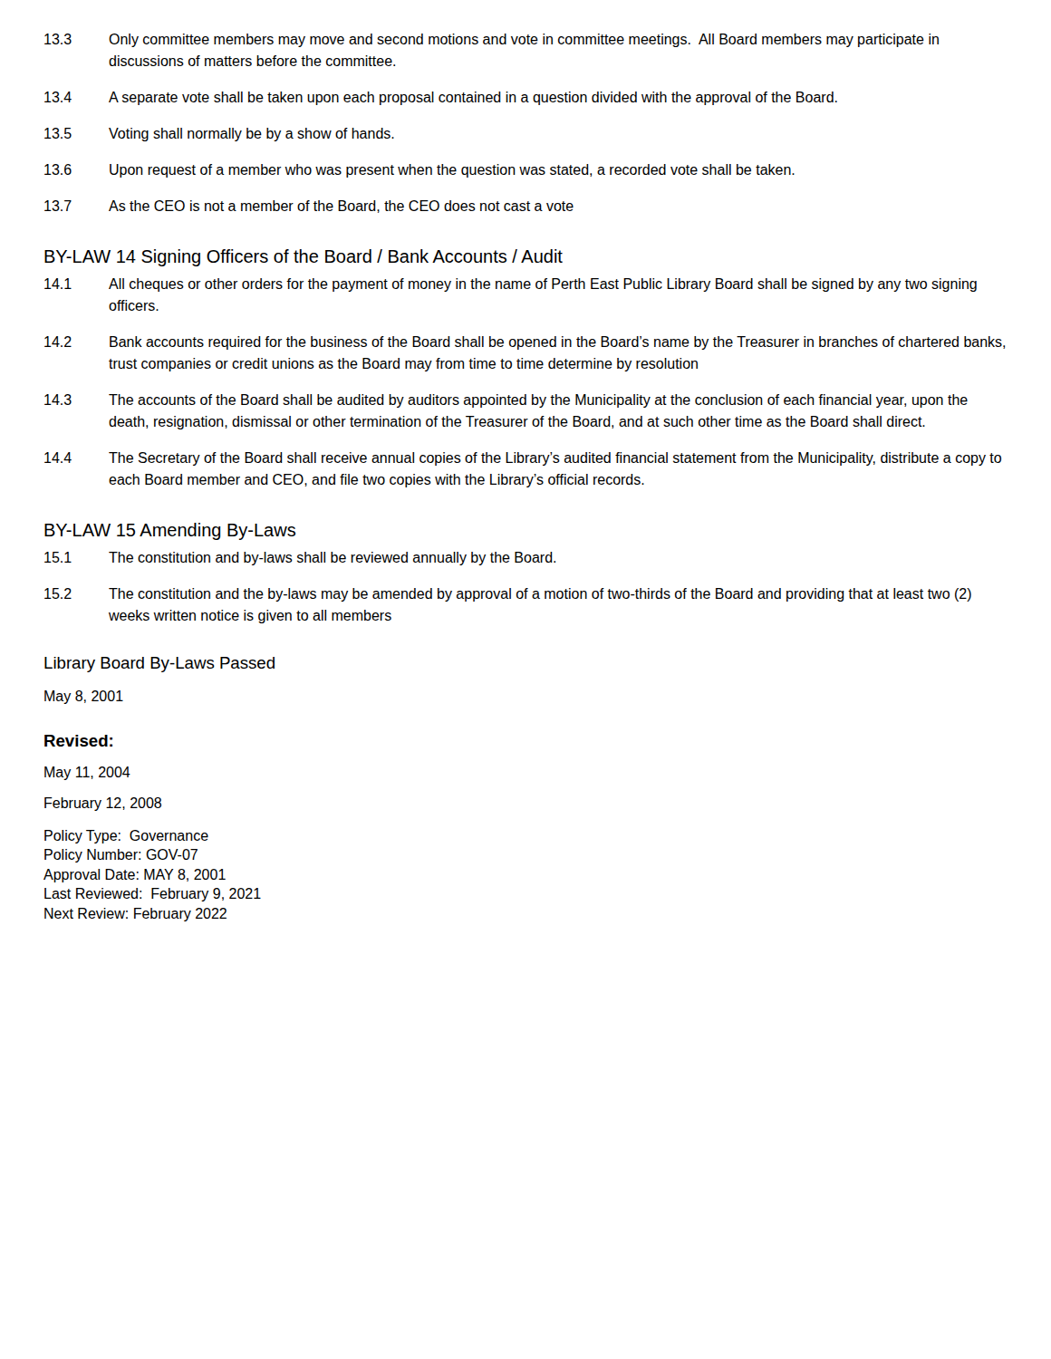13.3
Only committee members may move and second motions and vote in committee meetings. All Board members may participate in discussions of matters before the committee.
13.4
A separate vote shall be taken upon each proposal contained in a question divided with the approval of the Board.
13.5
Voting shall normally be by a show of hands.
13.6
Upon request of a member who was present when the question was stated, a recorded vote shall be taken.
13.7
As the CEO is not a member of the Board, the CEO does not cast a vote
BY-LAW 14 Signing Officers of the Board / Bank Accounts / Audit
14.1
All cheques or other orders for the payment of money in the name of Perth East Public Library Board shall be signed by any two signing officers.
14.2
Bank accounts required for the business of the Board shall be opened in the Board’s name by the Treasurer in branches of chartered banks, trust companies or credit unions as the Board may from time to time determine by resolution
14.3
The accounts of the Board shall be audited by auditors appointed by the Municipality at the conclusion of each financial year, upon the death, resignation, dismissal or other termination of the Treasurer of the Board, and at such other time as the Board shall direct.
14.4
The Secretary of the Board shall receive annual copies of the Library’s audited financial statement from the Municipality, distribute a copy to each Board member and CEO, and file two copies with the Library’s official records.
BY-LAW 15 Amending By-Laws
15.1
The constitution and by-laws shall be reviewed annually by the Board.
15.2
The constitution and the by-laws may be amended by approval of a motion of two-thirds of the Board and providing that at least two (2) weeks written notice is given to all members
Library Board By-Laws Passed
May 8, 2001
Revised:
May 11, 2004
February 12, 2008
Policy Type: Governance
Policy Number: GOV-07
Approval Date: MAY 8, 2001
Last Reviewed: February 9, 2021
Next Review: February 2022